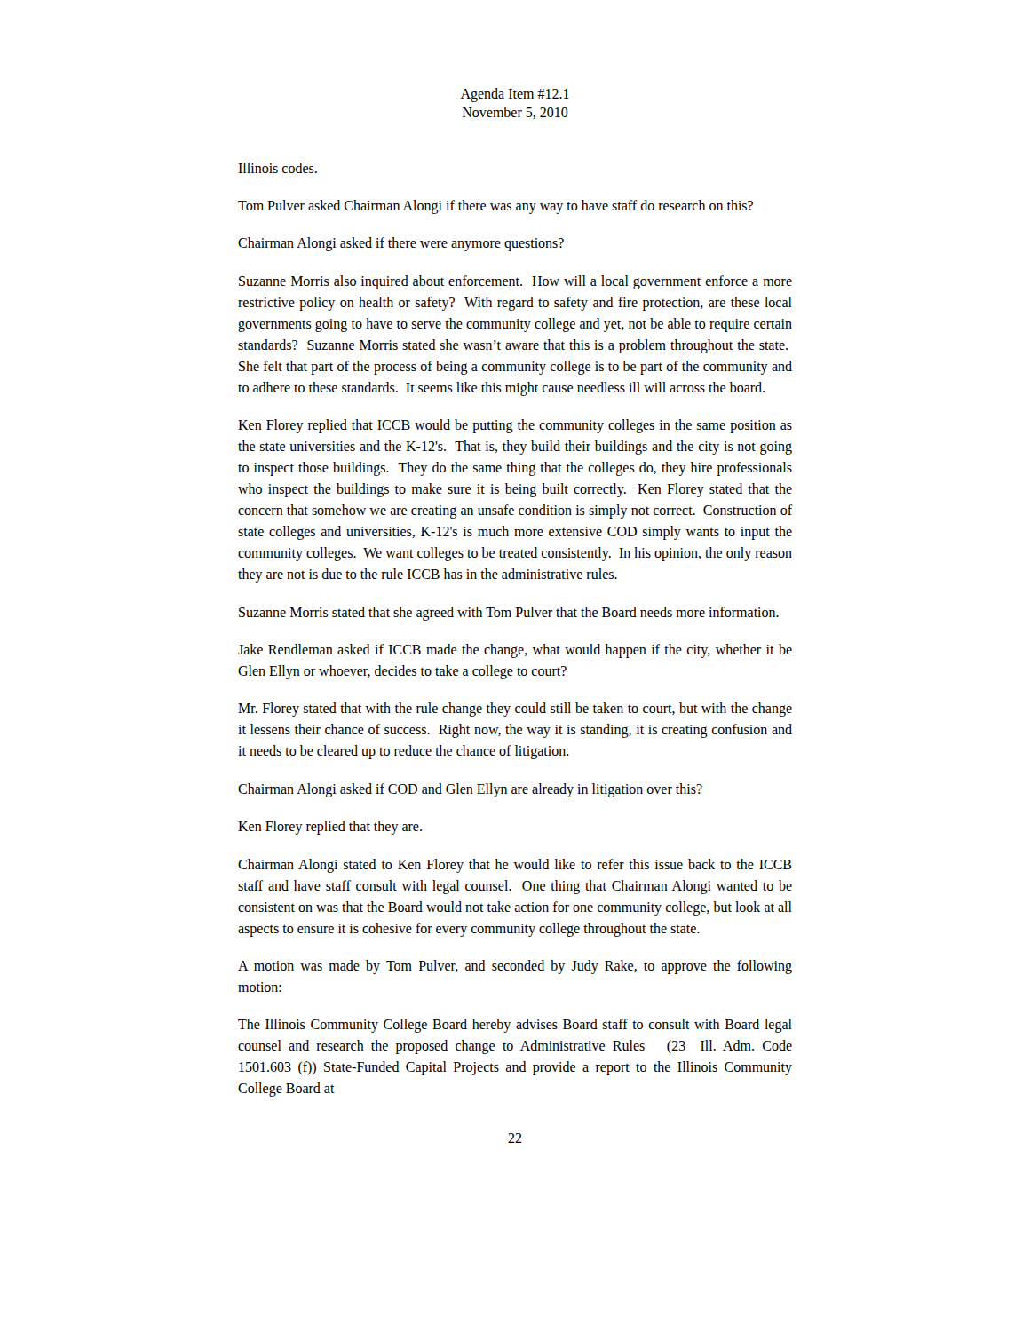Agenda Item #12.1
November 5, 2010
Illinois codes.
Tom Pulver asked Chairman Alongi if there was any way to have staff do research on this?
Chairman Alongi asked if there were anymore questions?
Suzanne Morris also inquired about enforcement. How will a local government enforce a more restrictive policy on health or safety? With regard to safety and fire protection, are these local governments going to have to serve the community college and yet, not be able to require certain standards? Suzanne Morris stated she wasn’t aware that this is a problem throughout the state. She felt that part of the process of being a community college is to be part of the community and to adhere to these standards. It seems like this might cause needless ill will across the board.
Ken Florey replied that ICCB would be putting the community colleges in the same position as the state universities and the K-12's. That is, they build their buildings and the city is not going to inspect those buildings. They do the same thing that the colleges do, they hire professionals who inspect the buildings to make sure it is being built correctly. Ken Florey stated that the concern that somehow we are creating an unsafe condition is simply not correct. Construction of state colleges and universities, K-12's is much more extensive COD simply wants to input the community colleges. We want colleges to be treated consistently. In his opinion, the only reason they are not is due to the rule ICCB has in the administrative rules.
Suzanne Morris stated that she agreed with Tom Pulver that the Board needs more information.
Jake Rendleman asked if ICCB made the change, what would happen if the city, whether it be Glen Ellyn or whoever, decides to take a college to court?
Mr. Florey stated that with the rule change they could still be taken to court, but with the change it lessens their chance of success. Right now, the way it is standing, it is creating confusion and it needs to be cleared up to reduce the chance of litigation.
Chairman Alongi asked if COD and Glen Ellyn are already in litigation over this?
Ken Florey replied that they are.
Chairman Alongi stated to Ken Florey that he would like to refer this issue back to the ICCB staff and have staff consult with legal counsel. One thing that Chairman Alongi wanted to be consistent on was that the Board would not take action for one community college, but look at all aspects to ensure it is cohesive for every community college throughout the state.
A motion was made by Tom Pulver, and seconded by Judy Rake, to approve the following motion:
The Illinois Community College Board hereby advises Board staff to consult with Board legal counsel and research the proposed change to Administrative Rules (23 Ill. Adm. Code 1501.603 (f)) State-Funded Capital Projects and provide a report to the Illinois Community College Board at
22